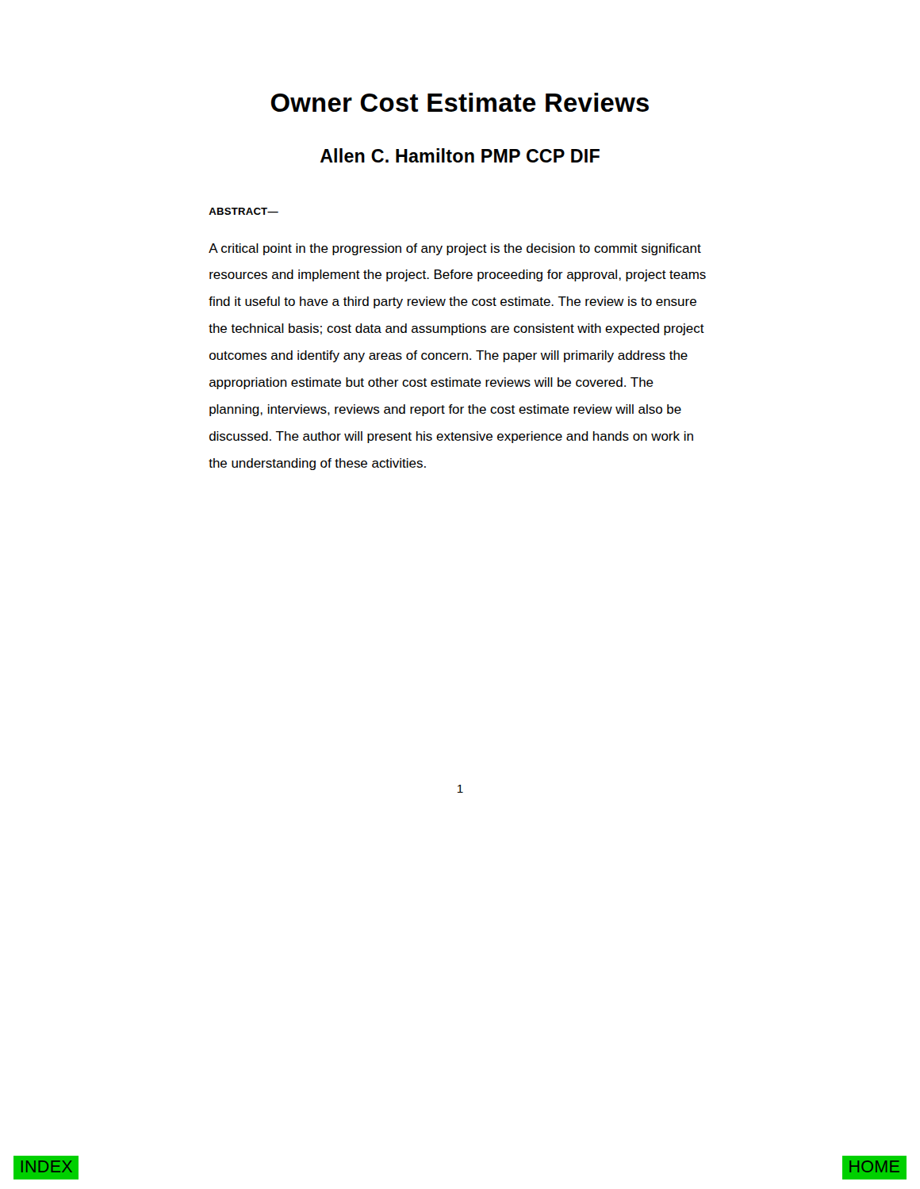Owner Cost Estimate Reviews
Allen C. Hamilton PMP CCP DIF
ABSTRACT—
A critical point in the progression of any project is the decision to commit significant resources and implement the project. Before proceeding for approval, project teams find it useful to have a third party review the cost estimate. The review is to ensure the technical basis; cost data and assumptions are consistent with expected project outcomes and identify any areas of concern. The paper will primarily address the appropriation estimate but other cost estimate reviews will be covered. The planning, interviews, reviews and report for the cost estimate review will also be discussed. The author will present his extensive experience and hands on work in the understanding of these activities.
1
INDEX HOME